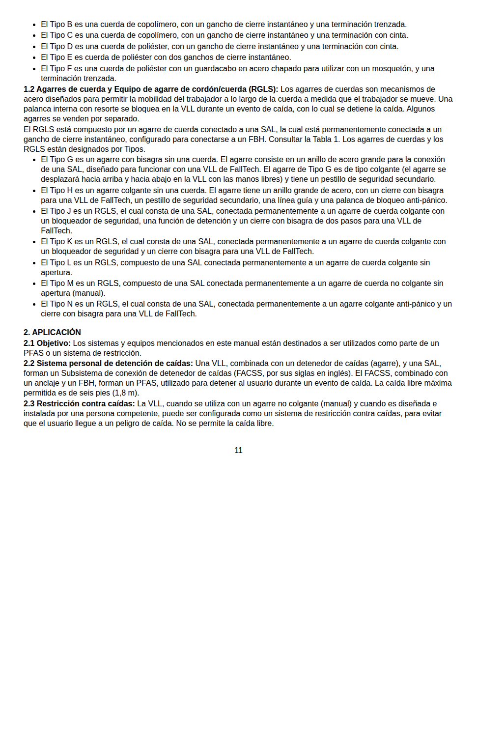El Tipo B es una cuerda de copolímero, con un gancho de cierre instantáneo y una terminación trenzada.
El Tipo C es una cuerda de copolímero, con un gancho de cierre instantáneo y una terminación con cinta.
El Tipo D es una cuerda de poliéster, con un gancho de cierre instantáneo y una terminación con cinta.
El Tipo E es cuerda de poliéster con dos ganchos de cierre instantáneo.
El Tipo F es una cuerda de poliéster con un guardacabo en acero chapado para utilizar con un mosquetón, y una terminación trenzada.
1.2 Agarres de cuerda y Equipo de agarre de cordón/cuerda (RGLS): Los agarres de cuerdas son mecanismos de acero diseñados para permitir la mobilidad del trabajador a lo largo de la cuerda a medida que el trabajador se mueve. Una palanca interna con resorte se bloquea en la VLL durante un evento de caída, con lo cual se detiene la caída. Algunos agarres se venden por separado.
El RGLS está compuesto por un agarre de cuerda conectado a una SAL, la cual está permanentemente conectada a un gancho de cierre instantáneo, configurado para conectarse a un FBH. Consultar la Tabla 1. Los agarres de cuerdas y los RGLS están designados por Tipos.
El Tipo G es un agarre con bisagra sin una cuerda. El agarre consiste en un anillo de acero grande para la conexión de una SAL, diseñado para funcionar con una VLL de FallTech. El agarre de Tipo G es de tipo colgante (el agarre se desplazará hacia arriba y hacia abajo en la VLL con las manos libres) y tiene un pestillo de seguridad secundario.
El Tipo H es un agarre colgante sin una cuerda. El agarre tiene un anillo grande de acero, con un cierre con bisagra para una VLL de FallTech, un pestillo de seguridad secundario, una línea guía y una palanca de bloqueo anti-pánico.
El Tipo J es un RGLS, el cual consta de una SAL, conectada permanentemente a un agarre de cuerda colgante con un bloqueador de seguridad, una función de detención y un cierre con bisagra de dos pasos para una VLL de FallTech.
El Tipo K es un RGLS, el cual consta de una SAL, conectada permanentemente a un agarre de cuerda colgante con un bloqueador de seguridad y un cierre con bisagra para una VLL de FallTech.
El Tipo L es un RGLS, compuesto de una SAL conectada permanentemente a un agarre de cuerda colgante sin apertura.
El Tipo M es un RGLS, compuesto de una SAL conectada permanentemente a un agarre de cuerda no colgante sin apertura (manual).
El Tipo N es un RGLS, el cual consta de una SAL, conectada permanentemente a un agarre colgante anti-pánico y un cierre con bisagra para una VLL de FallTech.
2. APLICACIÓN
2.1 Objetivo: Los sistemas y equipos mencionados en este manual están destinados a ser utilizados como parte de un PFAS o un sistema de restricción.
2.2 Sistema personal de detención de caídas: Una VLL, combinada con un detenedor de caídas (agarre), y una SAL, forman un Subsistema de conexión de detenedor de caídas (FACSS, por sus siglas en inglés). El FACSS, combinado con un anclaje y un FBH, forman un PFAS, utilizado para detener al usuario durante un evento de caída. La caída libre máxima permitida es de seis pies (1,8 m).
2.3 Restricción contra caídas: La VLL, cuando se utiliza con un agarre no colgante (manual) y cuando es diseñada e instalada por una persona competente, puede ser configurada como un sistema de restricción contra caídas, para evitar que el usuario llegue a un peligro de caída. No se permite la caída libre.
11